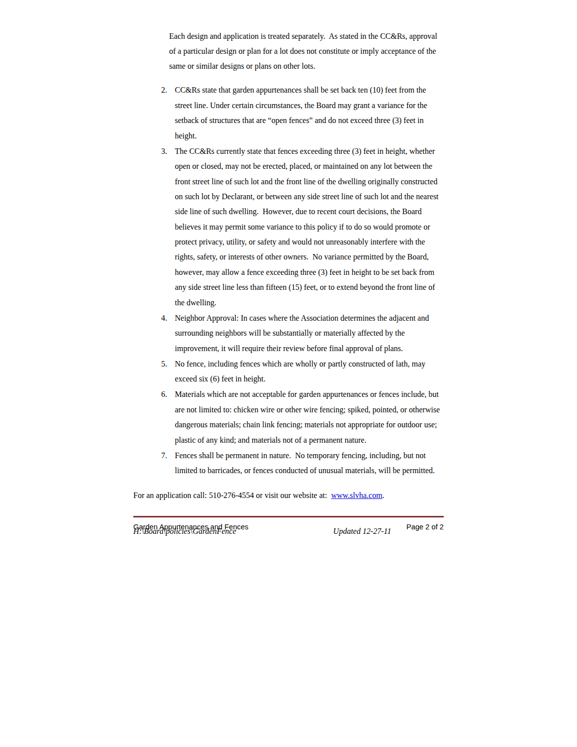Each design and application is treated separately. As stated in the CC&Rs, approval of a particular design or plan for a lot does not constitute or imply acceptance of the same or similar designs or plans on other lots.
CC&Rs state that garden appurtenances shall be set back ten (10) feet from the street line. Under certain circumstances, the Board may grant a variance for the setback of structures that are “open fences” and do not exceed three (3) feet in height.
The CC&Rs currently state that fences exceeding three (3) feet in height, whether open or closed, may not be erected, placed, or maintained on any lot between the front street line of such lot and the front line of the dwelling originally constructed on such lot by Declarant, or between any side street line of such lot and the nearest side line of such dwelling. However, due to recent court decisions, the Board believes it may permit some variance to this policy if to do so would promote or protect privacy, utility, or safety and would not unreasonably interfere with the rights, safety, or interests of other owners. No variance permitted by the Board, however, may allow a fence exceeding three (3) feet in height to be set back from any side street line less than fifteen (15) feet, or to extend beyond the front line of the dwelling.
Neighbor Approval: In cases where the Association determines the adjacent and surrounding neighbors will be substantially or materially affected by the improvement, it will require their review before final approval of plans.
No fence, including fences which are wholly or partly constructed of lath, may exceed six (6) feet in height.
Materials which are not acceptable for garden appurtenances or fences include, but are not limited to: chicken wire or other wire fencing; spiked, pointed, or otherwise dangerous materials; chain link fencing; materials not appropriate for outdoor use; plastic of any kind; and materials not of a permanent nature.
Fences shall be permanent in nature. No temporary fencing, including, but not limited to barricades, or fences conducted of unusual materials, will be permitted.
For an application call: 510-276-4554 or visit our website at: www.slvha.com.
H:\Board\policies\GardenFence Updated 12-27-11
Garden Appurtenances and Fences Page 2 of 2